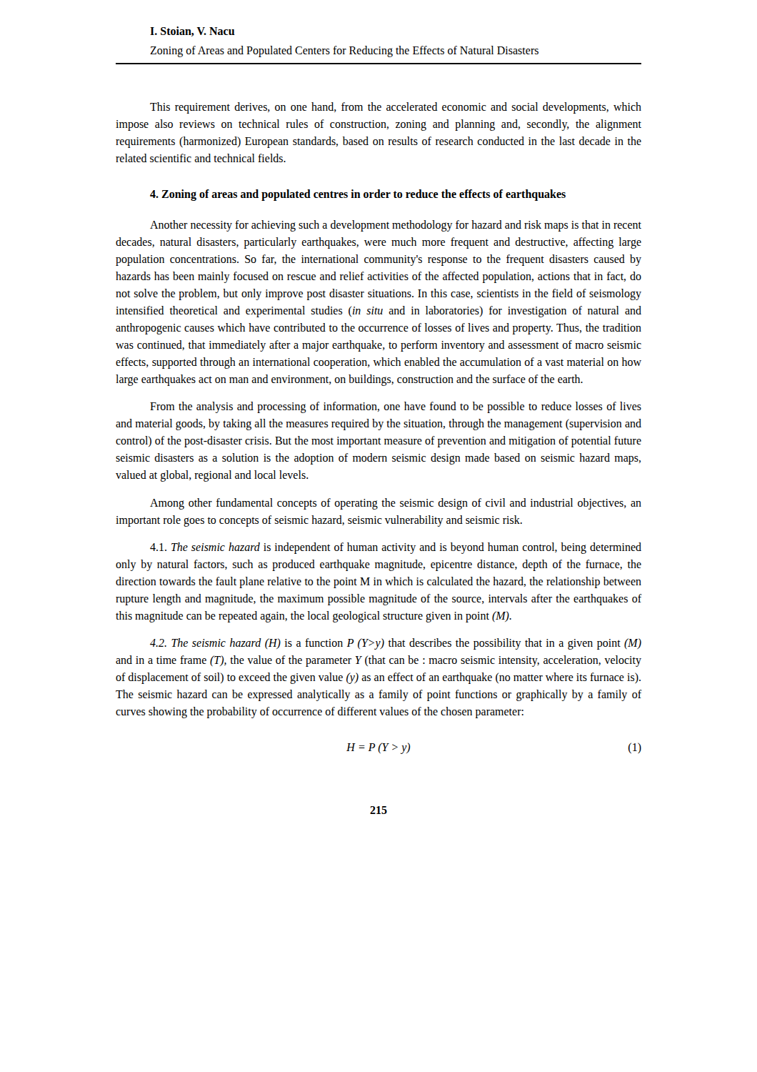I. Stoian, V. Nacu
Zoning of Areas and Populated Centers for Reducing the Effects of Natural Disasters
This requirement derives, on one hand, from the accelerated economic and social developments, which impose also reviews on technical rules of construction, zoning and planning and, secondly, the alignment requirements (harmonized) European standards, based on results of research conducted in the last decade in the related scientific and technical fields.
4. Zoning of areas and populated centres in order to reduce the effects of earthquakes
Another necessity for achieving such a development methodology for hazard and risk maps is that in recent decades, natural disasters, particularly earthquakes, were much more frequent and destructive, affecting large population concentrations. So far, the international community's response to the frequent disasters caused by hazards has been mainly focused on rescue and relief activities of the affected population, actions that in fact, do not solve the problem, but only improve post disaster situations. In this case, scientists in the field of seismology intensified theoretical and experimental studies (in situ and in laboratories) for investigation of natural and anthropogenic causes which have contributed to the occurrence of losses of lives and property. Thus, the tradition was continued, that immediately after a major earthquake, to perform inventory and assessment of macro seismic effects, supported through an international cooperation, which enabled the accumulation of a vast material on how large earthquakes act on man and environment, on buildings, construction and the surface of the earth.
From the analysis and processing of information, one have found to be possible to reduce losses of lives and material goods, by taking all the measures required by the situation, through the management (supervision and control) of the post-disaster crisis. But the most important measure of prevention and mitigation of potential future seismic disasters as a solution is the adoption of modern seismic design made based on seismic hazard maps, valued at global, regional and local levels.
Among other fundamental concepts of operating the seismic design of civil and industrial objectives, an important role goes to concepts of seismic hazard, seismic vulnerability and seismic risk.
4.1. The seismic hazard is independent of human activity and is beyond human control, being determined only by natural factors, such as produced earthquake magnitude, epicentre distance, depth of the furnace, the direction towards the fault plane relative to the point M in which is calculated the hazard, the relationship between rupture length and magnitude, the maximum possible magnitude of the source, intervals after the earthquakes of this magnitude can be repeated again, the local geological structure given in point (M).
4.2. The seismic hazard (H) is a function P (Y>y) that describes the possibility that in a given point (M) and in a time frame (T), the value of the parameter Y (that can be : macro seismic intensity, acceleration, velocity of displacement of soil) to exceed the given value (y) as an effect of an earthquake (no matter where its furnace is). The seismic hazard can be expressed analytically as a family of point functions or graphically by a family of curves showing the probability of occurrence of different values of the chosen parameter:
H = P (Y > y)(1)
215